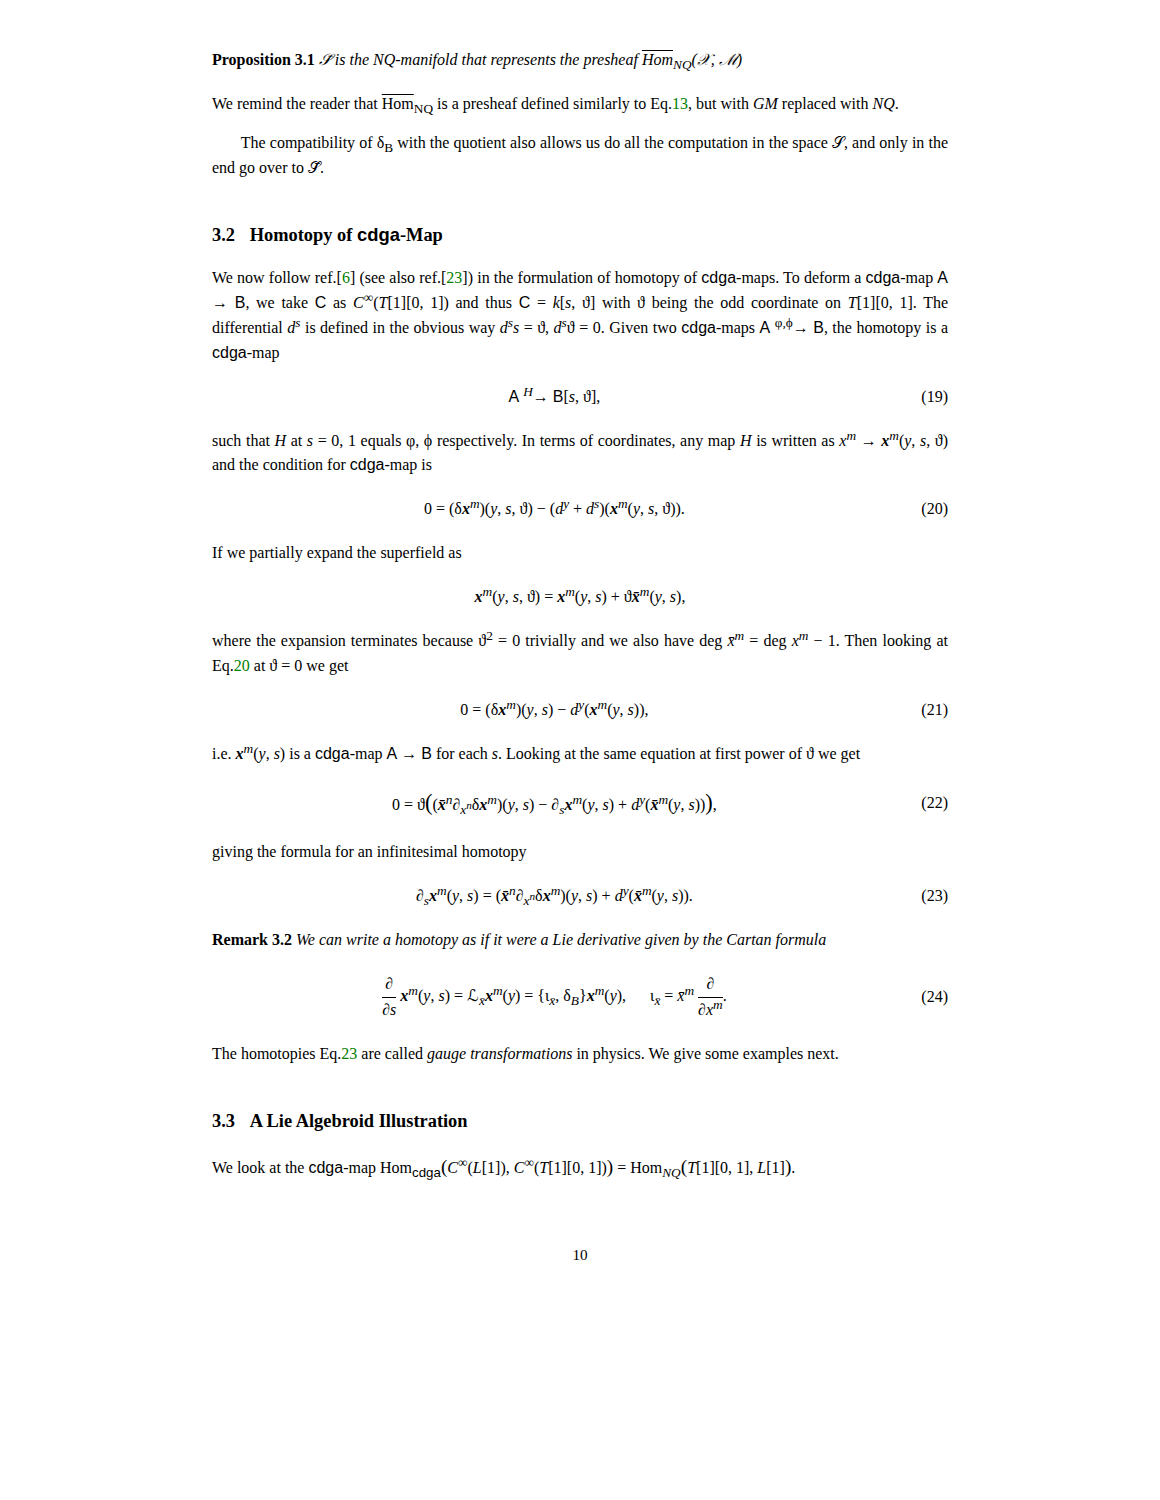Proposition 3.1 𝒮̄ is the NQ-manifold that represents the presheaf HomNQ(𝒳, ℳ)
We remind the reader that HomNQ is a presheaf defined similarly to Eq.13, but with GM replaced with NQ.
The compatibility of δB with the quotient also allows us do all the computation in the space 𝒮, and only in the end go over to 𝒮̄.
3.2 Homotopy of cdga-Map
We now follow ref.[6] (see also ref.[23]) in the formulation of homotopy of cdga-maps. To deform a cdga-map A → B, we take C as C∞(T[1][0, 1]) and thus C = k[s, ϑ] with ϑ being the odd coordinate on T[1][0, 1]. The differential ds is defined in the obvious way dss = ϑ, dsϑ = 0. Given two cdga-maps A φ,ϕ→ B, the homotopy is a cdga-map
A H→ B[s, ϑ],
(19)
such that H at s = 0, 1 equals φ, ϕ respectively. In terms of coordinates, any map H is written as xm → xm(y, s, ϑ) and the condition for cdga-map is
0 = (δxm)(y, s, ϑ) − (dy + ds)(xm(y, s, ϑ)).
(20)
If we partially expand the superfield as
xm(y, s, ϑ) = xm(y, s) + ϑx̄m(y, s),
where the expansion terminates because ϑ2 = 0 trivially and we also have deg x̄m = deg xm − 1. Then looking at Eq.20 at ϑ = 0 we get
0 = (δxm)(y, s) − dy(xm(y, s)),
(21)
i.e. xm(y, s) is a cdga-map A → B for each s. Looking at the same equation at first power of ϑ we get
0 = ϑ((x̄n∂xnδxm)(y, s) − ∂sxm(y, s) + dy(x̄m(y, s))),
(22)
giving the formula for an infinitesimal homotopy
∂sxm(y, s) = (x̄n∂xnδxm)(y, s) + dy(x̄m(y, s)).
(23)
Remark 3.2 We can write a homotopy as if it were a Lie derivative given by the Cartan formula
∂ ∂s xm(y, s) = ℒx̄xm(y) = {ιx̄, δB}xm(y), ιx̄ = x̄m ∂ ∂xm .
(24)
The homotopies Eq.23 are called gauge transformations in physics. We give some examples next.
3.3 A Lie Algebroid Illustration
We look at the cdga-map Homcdga(C∞(L[1]), C∞(T[1][0, 1])) = HomNQ(T[1][0, 1], L[1]).
10